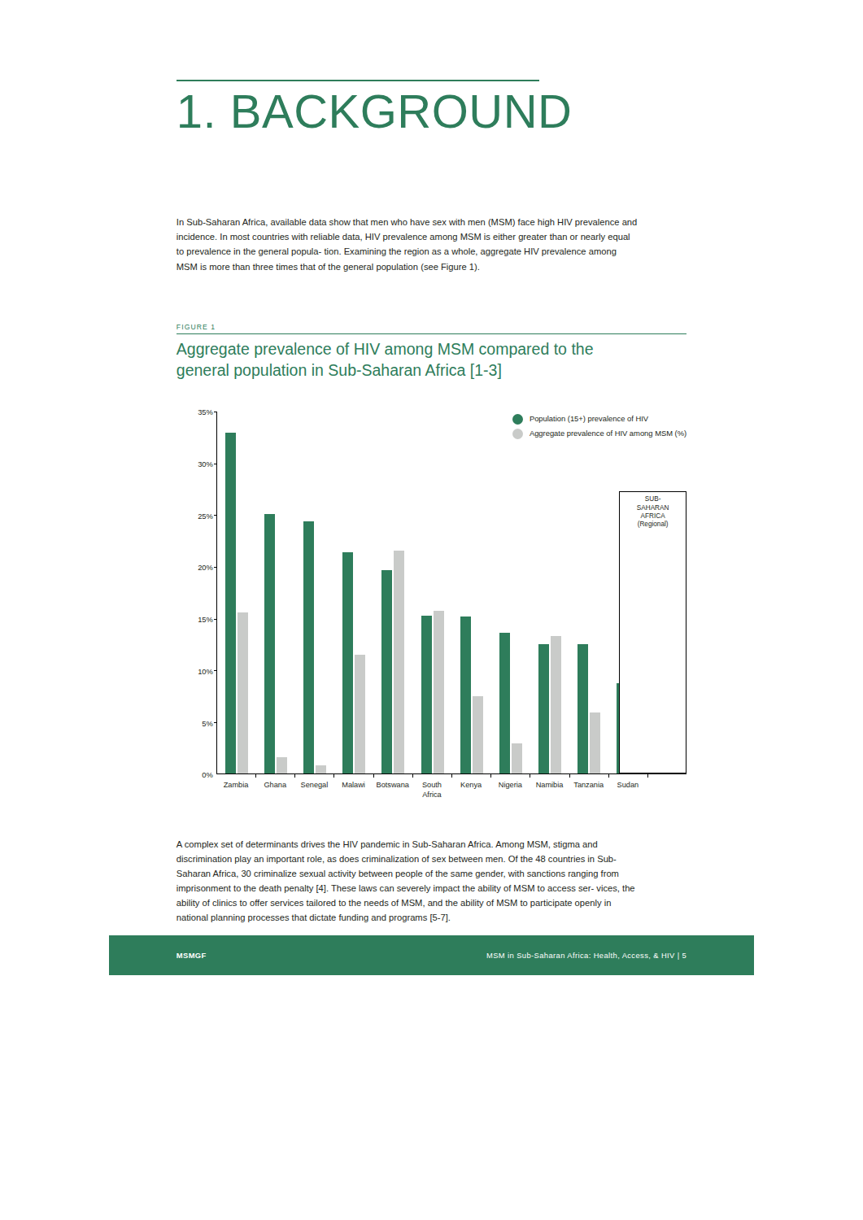1. Background
In Sub-Saharan Africa, available data show that men who have sex with men (MSM) face high HIV prevalence and incidence. In most countries with reliable data, HIV prevalence among MSM is either greater than or nearly equal to prevalence in the general popula- tion. Examining the region as a whole, aggregate HIV prevalence among MSM is more than three times that of the general population (see Figure 1).
Figure 1
Aggregate prevalence of HIV among MSM compared to the general population in Sub-Saharan Africa [1-3]
Population (15+) prevalence of HIV
Aggregate prevalence of HIV among MSM (%)
35%
30%
25%
20%
15%
10%
5%
0%
SUB-
SAHARAN
AFRICA
(Regional)
Zambia
Ghana
Senegal
Malawi
Botswana
South
Africa
Kenya
Nigeria
Namibia
Tanzania
Sudan
A complex set of determinants drives the HIV pandemic in Sub-Saharan Africa. Among MSM, stigma and discrimination play an important role, as does criminalization of sex between men. Of the 48 countries in Sub-Saharan Africa, 30 criminalize sexual activity between people of the same gender, with sanctions ranging from imprisonment to the death penalty [4]. These laws can severely impact the ability of MSM to access ser- vices, the ability of clinics to offer services tailored to the needs of MSM, and the ability of MSM to participate openly in national planning processes that dictate funding and programs [5-7].
MSMGF
MSM in Sub-Saharan Africa: Health, Access, & HIV | 5